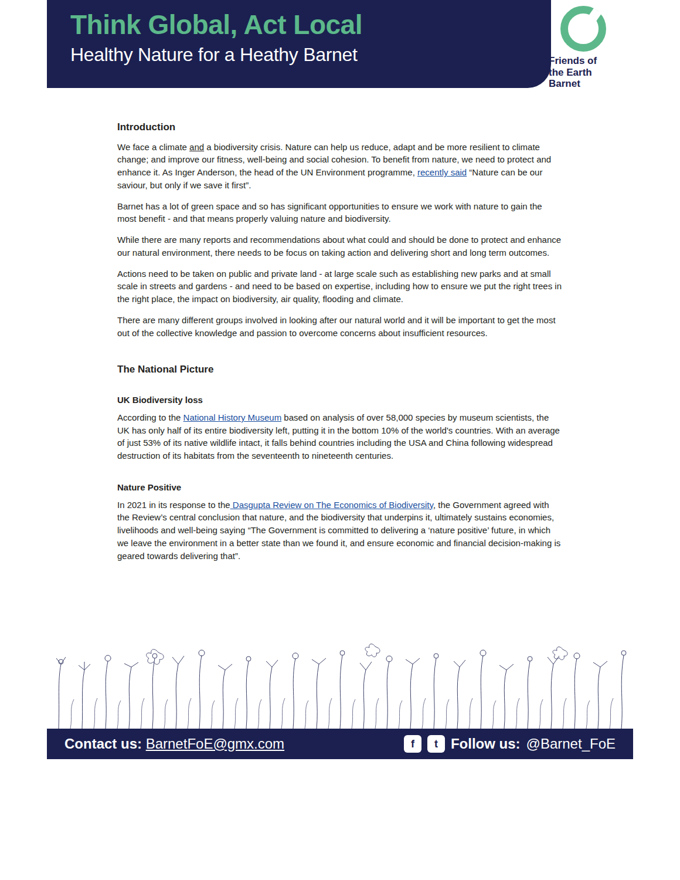Think Global, Act Local
Healthy Nature for a Heathy Barnet
Friends of
the Earth
Barnet
Introduction
We face a climate and a biodiversity crisis. Nature can help us reduce, adapt and be more resilient to climate change; and improve our fitness, well-being and social cohesion. To benefit from nature, we need to protect and enhance it. As Inger Anderson, the head of the UN Environment programme, recently said “Nature can be our saviour, but only if we save it first”.
Barnet has a lot of green space and so has significant opportunities to ensure we work with nature to gain the most benefit - and that means properly valuing nature and biodiversity.
While there are many reports and recommendations about what could and should be done to protect and enhance our natural environment, there needs to be focus on taking action and delivering short and long term outcomes.
Actions need to be taken on public and private land - at large scale such as establishing new parks and at small scale in streets and gardens - and need to be based on expertise, including how to ensure we put the right trees in the right place, the impact on biodiversity, air quality, flooding and climate.
There are many different groups involved in looking after our natural world and it will be important to get the most out of the collective knowledge and passion to overcome concerns about insufficient resources.
The National Picture
UK Biodiversity loss
According to the National History Museum based on analysis of over 58,000 species by museum scientists, the UK has only half of its entire biodiversity left, putting it in the bottom 10% of the world's countries. With an average of just 53% of its native wildlife intact, it falls behind countries including the USA and China following widespread destruction of its habitats from the seventeenth to nineteenth centuries.
Nature Positive
In 2021 in its response to the Dasgupta Review on The Economics of Biodiversity, the Government agreed with the Review’s central conclusion that nature, and the biodiversity that underpins it, ultimately sustains economies, livelihoods and well-being saying “The Government is committed to delivering a ‘nature positive’ future, in which we leave the environment in a better state than we found it, and ensure economic and financial decision-making is geared towards delivering that”.
Contact us: BarnetFoE@gmx.com
f t Follow us: @Barnet_FoE